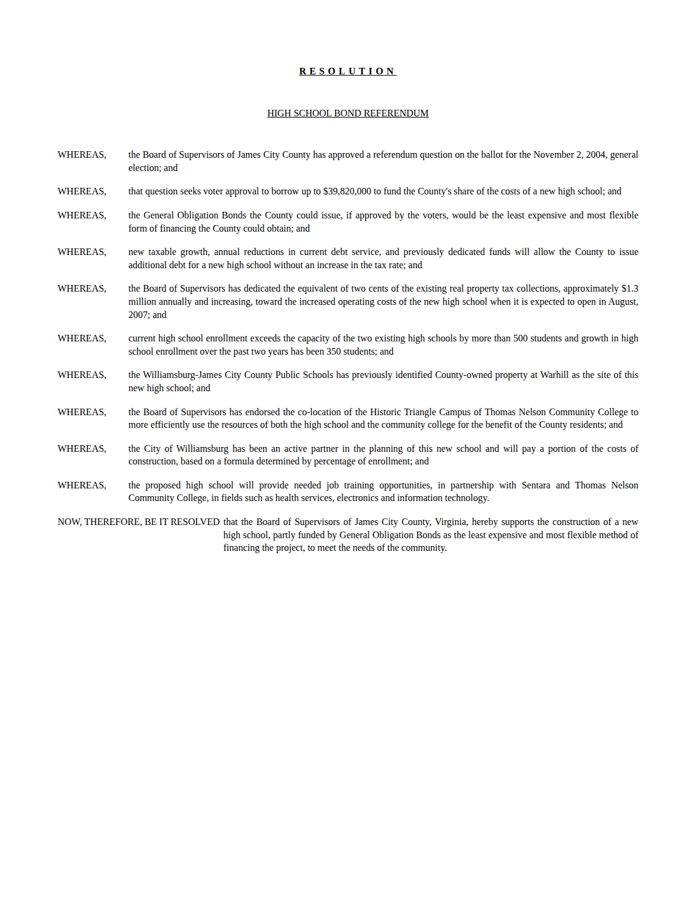RESOLUTION
HIGH SCHOOL BOND REFERENDUM
WHEREAS,
the Board of Supervisors of James City County has approved a referendum question on the ballot for the November 2, 2004, general election; and
WHEREAS,
that question seeks voter approval to borrow up to $39,820,000 to fund the County's share of the costs of a new high school; and
WHEREAS,
the General Obligation Bonds the County could issue, if approved by the voters, would be the least expensive and most flexible form of financing the County could obtain; and
WHEREAS,
new taxable growth, annual reductions in current debt service, and previously dedicated funds will allow the County to issue additional debt for a new high school without an increase in the tax rate; and
WHEREAS,
the Board of Supervisors has dedicated the equivalent of two cents of the existing real property tax collections, approximately $1.3 million annually and increasing, toward the increased operating costs of the new high school when it is expected to open in August, 2007; and
WHEREAS,
current high school enrollment exceeds the capacity of the two existing high schools by more than 500 students and growth in high school enrollment over the past two years has been 350 students; and
WHEREAS,
the Williamsburg-James City County Public Schools has previously identified County-owned property at Warhill as the site of this new high school; and
WHEREAS,
the Board of Supervisors has endorsed the co-location of the Historic Triangle Campus of Thomas Nelson Community College to more efficiently use the resources of both the high school and the community college for the benefit of the County residents; and
WHEREAS,
the City of Williamsburg has been an active partner in the planning of this new school and will pay a portion of the costs of construction, based on a formula determined by percentage of enrollment; and
WHEREAS,
the proposed high school will provide needed job training opportunities, in partnership with Sentara and Thomas Nelson Community College, in fields such as health services, electronics and information technology.
NOW, THEREFORE, BE IT RESOLVED
that the Board of Supervisors of James City County, Virginia, hereby supports the construction of a new high school, partly funded by General Obligation Bonds as the least expensive and most flexible method of financing the project, to meet the needs of the community.